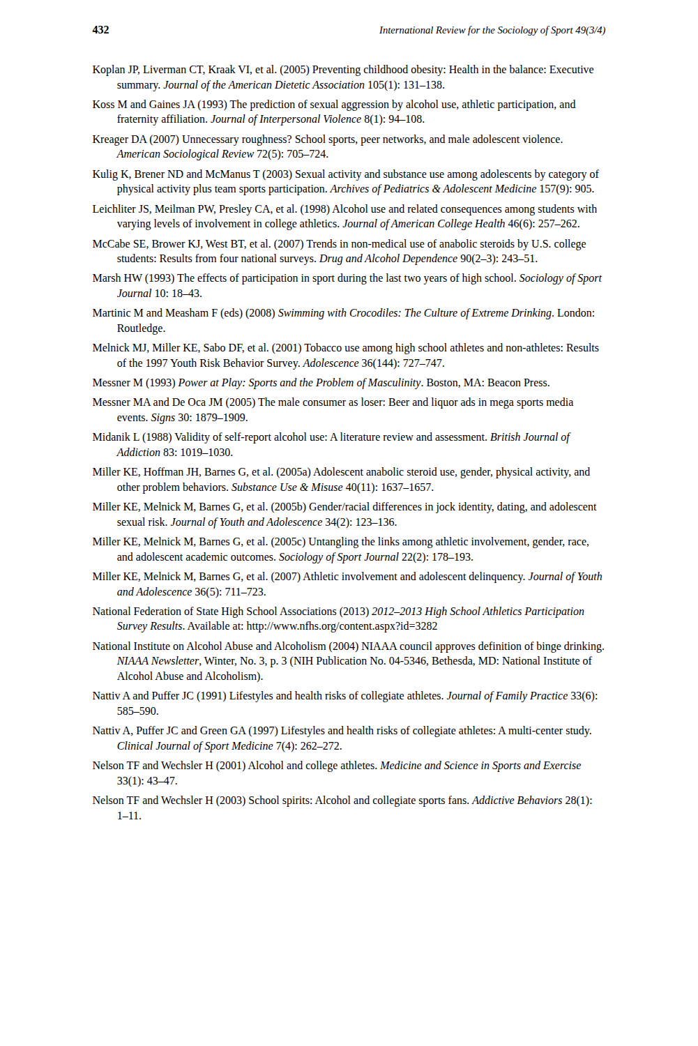432 International Review for the Sociology of Sport 49(3/4)
Koplan JP, Liverman CT, Kraak VI, et al. (2005) Preventing childhood obesity: Health in the balance: Executive summary. Journal of the American Dietetic Association 105(1): 131–138.
Koss M and Gaines JA (1993) The prediction of sexual aggression by alcohol use, athletic participation, and fraternity affiliation. Journal of Interpersonal Violence 8(1): 94–108.
Kreager DA (2007) Unnecessary roughness? School sports, peer networks, and male adolescent violence. American Sociological Review 72(5): 705–724.
Kulig K, Brener ND and McManus T (2003) Sexual activity and substance use among adolescents by category of physical activity plus team sports participation. Archives of Pediatrics & Adolescent Medicine 157(9): 905.
Leichliter JS, Meilman PW, Presley CA, et al. (1998) Alcohol use and related consequences among students with varying levels of involvement in college athletics. Journal of American College Health 46(6): 257–262.
McCabe SE, Brower KJ, West BT, et al. (2007) Trends in non-medical use of anabolic steroids by U.S. college students: Results from four national surveys. Drug and Alcohol Dependence 90(2–3): 243–51.
Marsh HW (1993) The effects of participation in sport during the last two years of high school. Sociology of Sport Journal 10: 18–43.
Martinic M and Measham F (eds) (2008) Swimming with Crocodiles: The Culture of Extreme Drinking. London: Routledge.
Melnick MJ, Miller KE, Sabo DF, et al. (2001) Tobacco use among high school athletes and non-athletes: Results of the 1997 Youth Risk Behavior Survey. Adolescence 36(144): 727–747.
Messner M (1993) Power at Play: Sports and the Problem of Masculinity. Boston, MA: Beacon Press.
Messner MA and De Oca JM (2005) The male consumer as loser: Beer and liquor ads in mega sports media events. Signs 30: 1879–1909.
Midanik L (1988) Validity of self-report alcohol use: A literature review and assessment. British Journal of Addiction 83: 1019–1030.
Miller KE, Hoffman JH, Barnes G, et al. (2005a) Adolescent anabolic steroid use, gender, physical activity, and other problem behaviors. Substance Use & Misuse 40(11): 1637–1657.
Miller KE, Melnick M, Barnes G, et al. (2005b) Gender/racial differences in jock identity, dating, and adolescent sexual risk. Journal of Youth and Adolescence 34(2): 123–136.
Miller KE, Melnick M, Barnes G, et al. (2005c) Untangling the links among athletic involvement, gender, race, and adolescent academic outcomes. Sociology of Sport Journal 22(2): 178–193.
Miller KE, Melnick M, Barnes G, et al. (2007) Athletic involvement and adolescent delinquency. Journal of Youth and Adolescence 36(5): 711–723.
National Federation of State High School Associations (2013) 2012–2013 High School Athletics Participation Survey Results. Available at: http://www.nfhs.org/content.aspx?id=3282
National Institute on Alcohol Abuse and Alcoholism (2004) NIAAA council approves definition of binge drinking. NIAAA Newsletter, Winter, No. 3, p. 3 (NIH Publication No. 04-5346, Bethesda, MD: National Institute of Alcohol Abuse and Alcoholism).
Nattiv A and Puffer JC (1991) Lifestyles and health risks of collegiate athletes. Journal of Family Practice 33(6): 585–590.
Nattiv A, Puffer JC and Green GA (1997) Lifestyles and health risks of collegiate athletes: A multi-center study. Clinical Journal of Sport Medicine 7(4): 262–272.
Nelson TF and Wechsler H (2001) Alcohol and college athletes. Medicine and Science in Sports and Exercise 33(1): 43–47.
Nelson TF and Wechsler H (2003) School spirits: Alcohol and collegiate sports fans. Addictive Behaviors 28(1): 1–11.